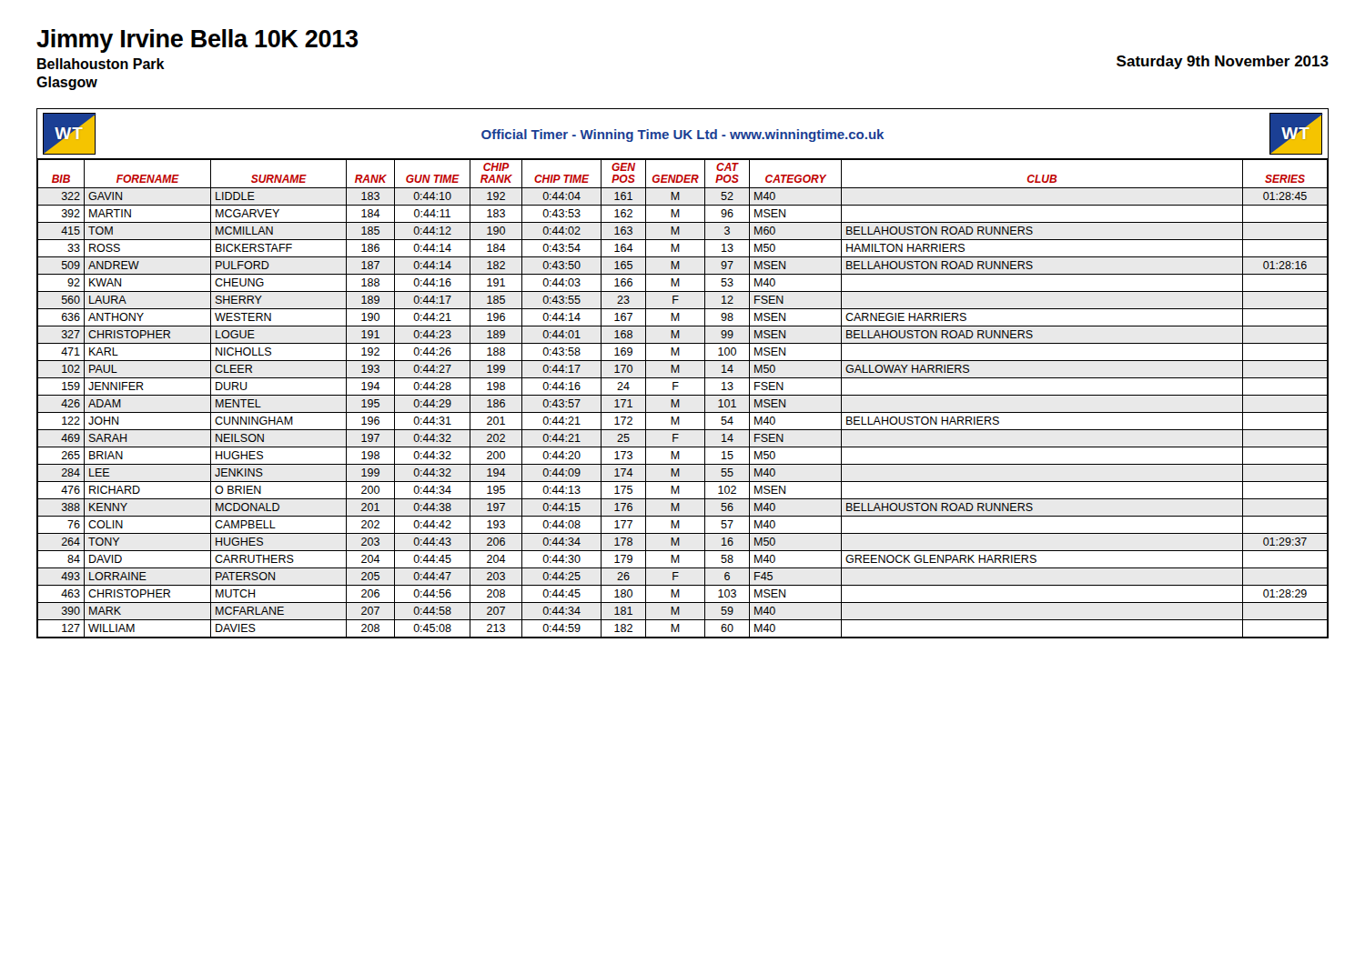Jimmy Irvine Bella 10K 2013
Bellahouston Park
Glasgow
Saturday 9th November 2013
WT
Official Timer - Winning Time UK Ltd - www.winningtime.co.uk
WT
| BIB | FORENAME | SURNAME | RANK | GUN TIME | CHIP RANK | CHIP TIME | GEN POS | GENDER | CAT POS | CATEGORY | CLUB | SERIES |
| --- | --- | --- | --- | --- | --- | --- | --- | --- | --- | --- | --- | --- |
| 322 | GAVIN | LIDDLE | 183 | 0:44:10 | 192 | 0:44:04 | 161 | M | 52 | M40 | | 01:28:45 |
| 392 | MARTIN | MCGARVEY | 184 | 0:44:11 | 183 | 0:43:53 | 162 | M | 96 | MSEN | | |
| 415 | TOM | MCMILLAN | 185 | 0:44:12 | 190 | 0:44:02 | 163 | M | 3 | M60 | BELLAHOUSTON ROAD RUNNERS | |
| 33 | ROSS | BICKERSTAFF | 186 | 0:44:14 | 184 | 0:43:54 | 164 | M | 13 | M50 | HAMILTON HARRIERS | |
| 509 | ANDREW | PULFORD | 187 | 0:44:14 | 182 | 0:43:50 | 165 | M | 97 | MSEN | BELLAHOUSTON ROAD RUNNERS | 01:28:16 |
| 92 | KWAN | CHEUNG | 188 | 0:44:16 | 191 | 0:44:03 | 166 | M | 53 | M40 | | |
| 560 | LAURA | SHERRY | 189 | 0:44:17 | 185 | 0:43:55 | 23 | F | 12 | FSEN | | |
| 636 | ANTHONY | WESTERN | 190 | 0:44:21 | 196 | 0:44:14 | 167 | M | 98 | MSEN | CARNEGIE HARRIERS | |
| 327 | CHRISTOPHER | LOGUE | 191 | 0:44:23 | 189 | 0:44:01 | 168 | M | 99 | MSEN | BELLAHOUSTON ROAD RUNNERS | |
| 471 | KARL | NICHOLLS | 192 | 0:44:26 | 188 | 0:43:58 | 169 | M | 100 | MSEN | | |
| 102 | PAUL | CLEER | 193 | 0:44:27 | 199 | 0:44:17 | 170 | M | 14 | M50 | GALLOWAY HARRIERS | |
| 159 | JENNIFER | DURU | 194 | 0:44:28 | 198 | 0:44:16 | 24 | F | 13 | FSEN | | |
| 426 | ADAM | MENTEL | 195 | 0:44:29 | 186 | 0:43:57 | 171 | M | 101 | MSEN | | |
| 122 | JOHN | CUNNINGHAM | 196 | 0:44:31 | 201 | 0:44:21 | 172 | M | 54 | M40 | BELLAHOUSTON HARRIERS | |
| 469 | SARAH | NEILSON | 197 | 0:44:32 | 202 | 0:44:21 | 25 | F | 14 | FSEN | | |
| 265 | BRIAN | HUGHES | 198 | 0:44:32 | 200 | 0:44:20 | 173 | M | 15 | M50 | | |
| 284 | LEE | JENKINS | 199 | 0:44:32 | 194 | 0:44:09 | 174 | M | 55 | M40 | | |
| 476 | RICHARD | O BRIEN | 200 | 0:44:34 | 195 | 0:44:13 | 175 | M | 102 | MSEN | | |
| 388 | KENNY | MCDONALD | 201 | 0:44:38 | 197 | 0:44:15 | 176 | M | 56 | M40 | BELLAHOUSTON ROAD RUNNERS | |
| 76 | COLIN | CAMPBELL | 202 | 0:44:42 | 193 | 0:44:08 | 177 | M | 57 | M40 | | |
| 264 | TONY | HUGHES | 203 | 0:44:43 | 206 | 0:44:34 | 178 | M | 16 | M50 | | 01:29:37 |
| 84 | DAVID | CARRUTHERS | 204 | 0:44:45 | 204 | 0:44:30 | 179 | M | 58 | M40 | GREENOCK GLENPARK HARRIERS | |
| 493 | LORRAINE | PATERSON | 205 | 0:44:47 | 203 | 0:44:25 | 26 | F | 6 | F45 | | |
| 463 | CHRISTOPHER | MUTCH | 206 | 0:44:56 | 208 | 0:44:45 | 180 | M | 103 | MSEN | | 01:28:29 |
| 390 | MARK | MCFARLANE | 207 | 0:44:58 | 207 | 0:44:34 | 181 | M | 59 | M40 | | |
| 127 | WILLIAM | DAVIES | 208 | 0:45:08 | 213 | 0:44:59 | 182 | M | 60 | M40 | | |